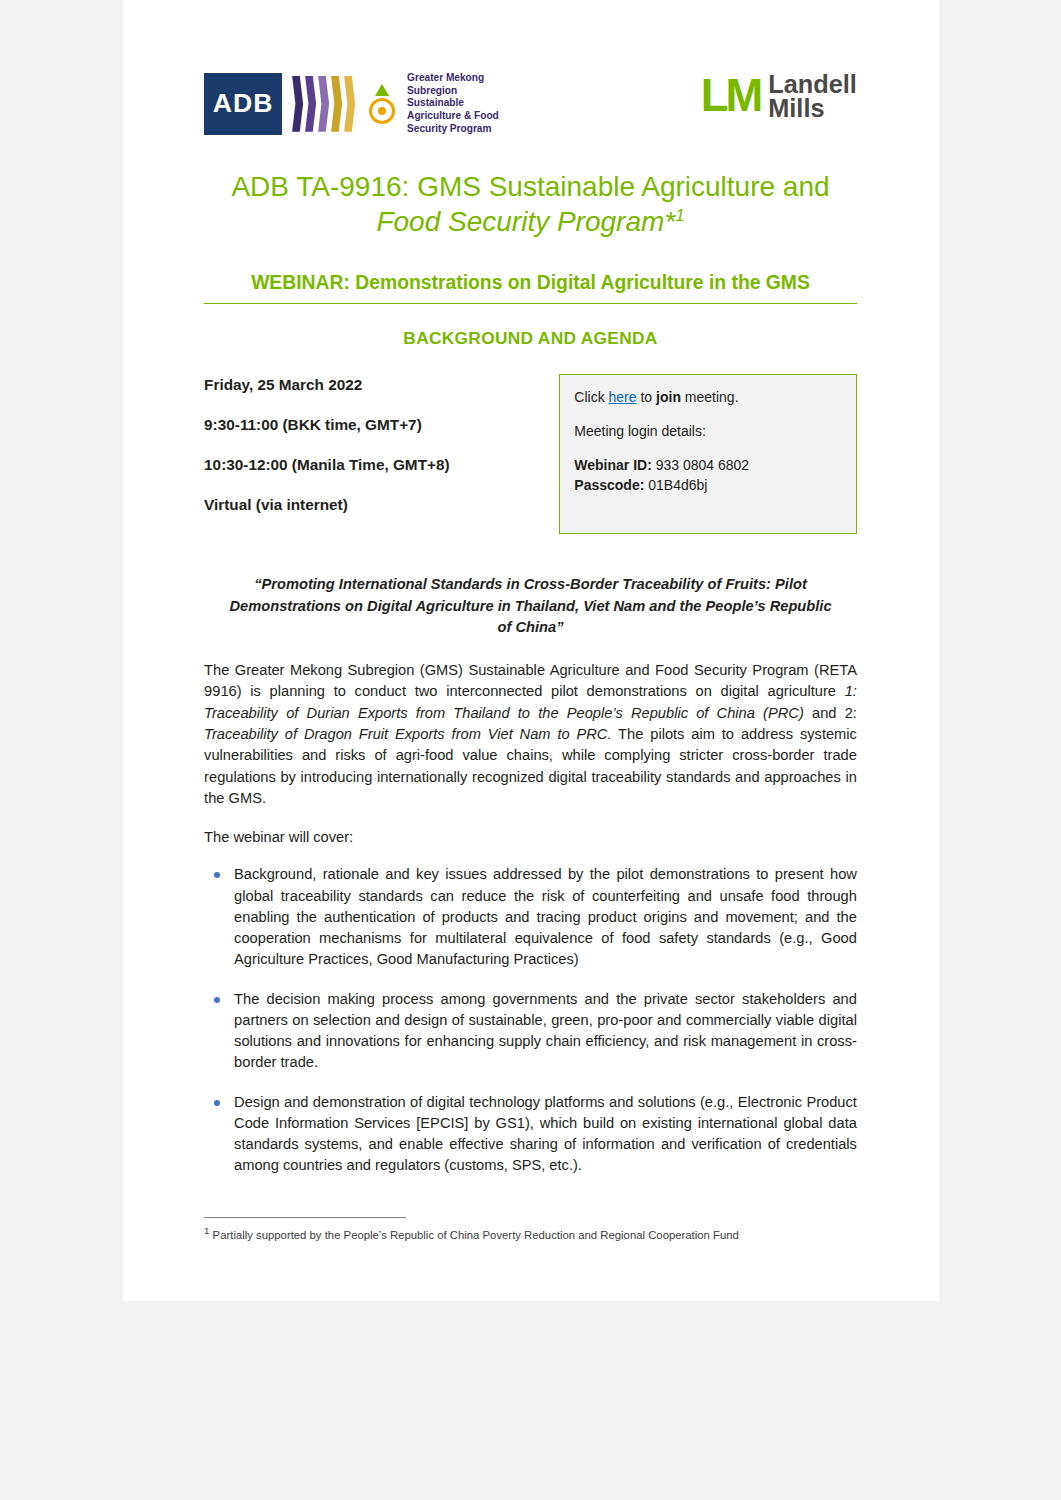ADB
Greater Mekong
Subregion
Sustainable
Agriculture & Food
Security Program
LM
Landell
Mills
ADB TA-9916: GMS Sustainable Agriculture and Food Security Program*1
WEBINAR: Demonstrations on Digital Agriculture in the GMS
BACKGROUND AND AGENDA
Friday, 25 March 2022
9:30-11:00 (BKK time, GMT+7)
10:30-12:00 (Manila Time, GMT+8)
Virtual (via internet)
Click here to join meeting.
Meeting login details:
Webinar ID: 933 0804 6802
Passcode: 01B4d6bj
“Promoting International Standards in Cross-Border Traceability of Fruits: Pilot Demonstrations on Digital Agriculture in Thailand, Viet Nam and the People’s Republic of China”
The Greater Mekong Subregion (GMS) Sustainable Agriculture and Food Security Program (RETA 9916) is planning to conduct two interconnected pilot demonstrations on digital agriculture 1: Traceability of Durian Exports from Thailand to the People’s Republic of China (PRC) and 2: Traceability of Dragon Fruit Exports from Viet Nam to PRC. The pilots aim to address systemic vulnerabilities and risks of agri-food value chains, while complying stricter cross-border trade regulations by introducing internationally recognized digital traceability standards and approaches in the GMS.
The webinar will cover:
Background, rationale and key issues addressed by the pilot demonstrations to present how global traceability standards can reduce the risk of counterfeiting and unsafe food through enabling the authentication of products and tracing product origins and movement; and the cooperation mechanisms for multilateral equivalence of food safety standards (e.g., Good Agriculture Practices, Good Manufacturing Practices)
The decision making process among governments and the private sector stakeholders and partners on selection and design of sustainable, green, pro-poor and commercially viable digital solutions and innovations for enhancing supply chain efficiency, and risk management in cross-border trade.
Design and demonstration of digital technology platforms and solutions (e.g., Electronic Product Code Information Services [EPCIS] by GS1), which build on existing international global data standards systems, and enable effective sharing of information and verification of credentials among countries and regulators (customs, SPS, etc.).
1 Partially supported by the People’s Republic of China Poverty Reduction and Regional Cooperation Fund